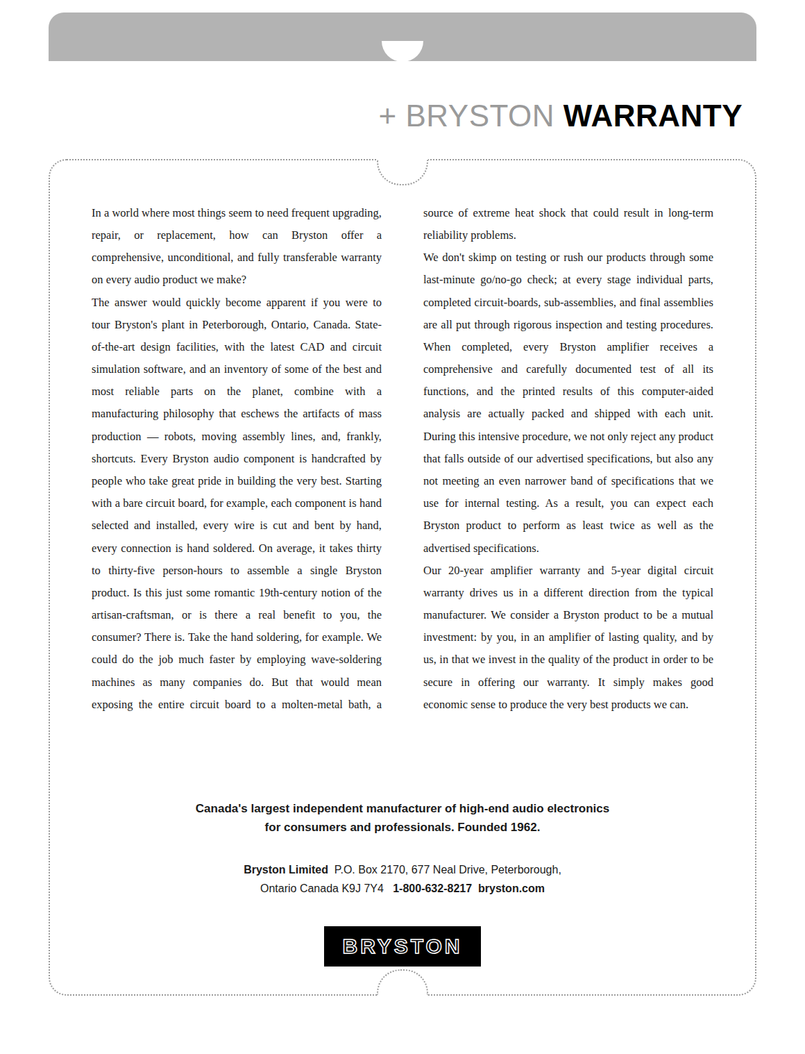+ BRYSTON WARRANTY
In a world where most things seem to need frequent upgrading, repair, or replacement, how can Bryston offer a comprehensive, unconditional, and fully transferable warranty on every audio product we make?
The answer would quickly become apparent if you were to tour Bryston's plant in Peterborough, Ontario, Canada. State-of-the-art design facilities, with the latest CAD and circuit simulation software, and an inventory of some of the best and most reliable parts on the planet, combine with a manufacturing philosophy that eschews the artifacts of mass production — robots, moving assembly lines, and, frankly, shortcuts. Every Bryston audio component is handcrafted by people who take great pride in building the very best. Starting with a bare circuit board, for example, each component is hand selected and installed, every wire is cut and bent by hand, every connection is hand soldered. On average, it takes thirty to thirty-five person-hours to assemble a single Bryston product. Is this just some romantic 19th-century notion of the artisan-craftsman, or is there a real benefit to you, the consumer? There is. Take the hand soldering, for example. We could do the job much faster by employing wave-soldering machines as many companies do. But that would mean exposing the entire circuit board to a molten-metal bath, a source of extreme heat shock that could result in long-term reliability problems.
We don't skimp on testing or rush our products through some last-minute go/no-go check; at every stage individual parts, completed circuit-boards, sub-assemblies, and final assemblies are all put through rigorous inspection and testing procedures. When completed, every Bryston amplifier receives a comprehensive and carefully documented test of all its functions, and the printed results of this computer-aided analysis are actually packed and shipped with each unit. During this intensive procedure, we not only reject any product that falls outside of our advertised specifications, but also any not meeting an even narrower band of specifications that we use for internal testing. As a result, you can expect each Bryston product to perform as least twice as well as the advertised specifications.
Our 20-year amplifier warranty and 5-year digital circuit warranty drives us in a different direction from the typical manufacturer. We consider a Bryston product to be a mutual investment: by you, in an amplifier of lasting quality, and by us, in that we invest in the quality of the product in order to be secure in offering our warranty. It simply makes good economic sense to produce the very best products we can.
Canada's largest independent manufacturer of high-end audio electronics
for consumers and professionals. Founded 1962.
Bryston Limited P.O. Box 2170, 677 Neal Drive, Peterborough,
Ontario Canada K9J 7Y4 1-800-632-8217 bryston.com
Bryston